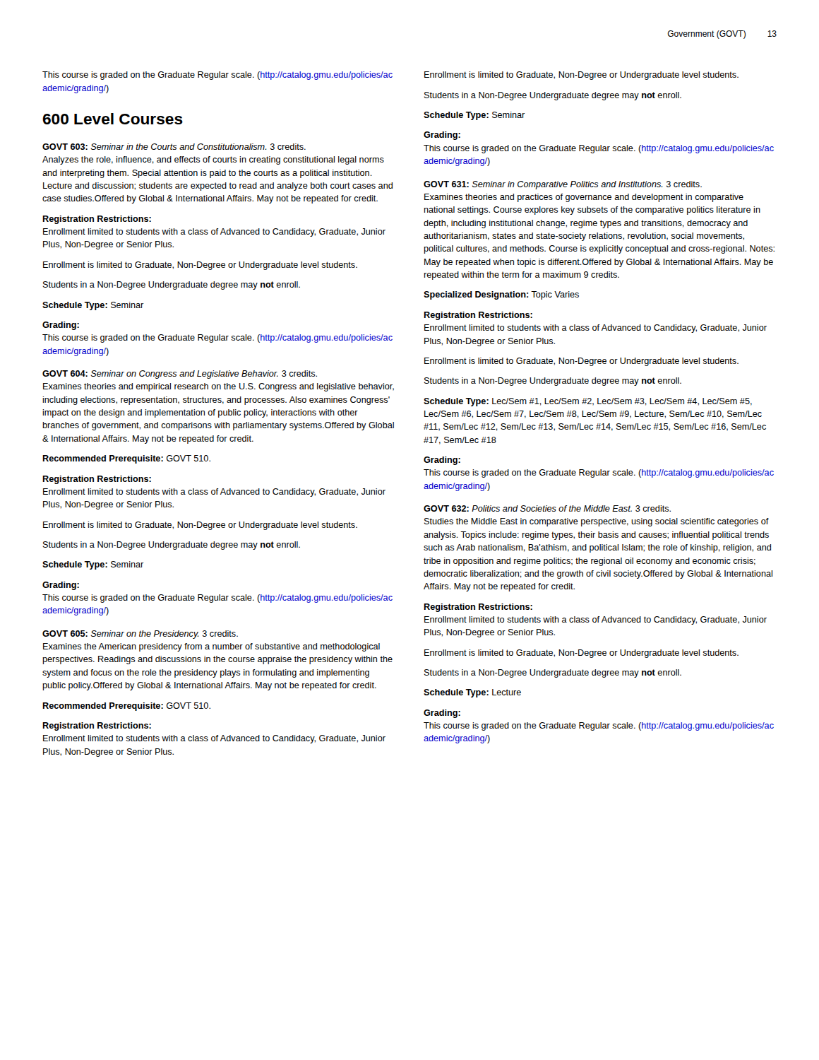Government (GOVT) 13
This course is graded on the Graduate Regular scale. (http://catalog.gmu.edu/policies/academic/grading/)
600 Level Courses
GOVT 603: Seminar in the Courts and Constitutionalism. 3 credits.
Analyzes the role, influence, and effects of courts in creating constitutional legal norms and interpreting them. Special attention is paid to the courts as a political institution. Lecture and discussion; students are expected to read and analyze both court cases and case studies.Offered by Global & International Affairs. May not be repeated for credit.
Registration Restrictions:
Enrollment limited to students with a class of Advanced to Candidacy, Graduate, Junior Plus, Non-Degree or Senior Plus.
Enrollment is limited to Graduate, Non-Degree or Undergraduate level students.
Students in a Non-Degree Undergraduate degree may not enroll.
Schedule Type: Seminar
Grading:
This course is graded on the Graduate Regular scale. (http://catalog.gmu.edu/policies/academic/grading/)
GOVT 604: Seminar on Congress and Legislative Behavior. 3 credits.
Examines theories and empirical research on the U.S. Congress and legislative behavior, including elections, representation, structures, and processes. Also examines Congress' impact on the design and implementation of public policy, interactions with other branches of government, and comparisons with parliamentary systems.Offered by Global & International Affairs. May not be repeated for credit.
Recommended Prerequisite: GOVT 510.
Registration Restrictions:
Enrollment limited to students with a class of Advanced to Candidacy, Graduate, Junior Plus, Non-Degree or Senior Plus.
Enrollment is limited to Graduate, Non-Degree or Undergraduate level students.
Students in a Non-Degree Undergraduate degree may not enroll.
Schedule Type: Seminar
Grading:
This course is graded on the Graduate Regular scale. (http://catalog.gmu.edu/policies/academic/grading/)
GOVT 605: Seminar on the Presidency. 3 credits.
Examines the American presidency from a number of substantive and methodological perspectives. Readings and discussions in the course appraise the presidency within the system and focus on the role the presidency plays in formulating and implementing public policy.Offered by Global & International Affairs. May not be repeated for credit.
Recommended Prerequisite: GOVT 510.
Registration Restrictions:
Enrollment limited to students with a class of Advanced to Candidacy, Graduate, Junior Plus, Non-Degree or Senior Plus.
Enrollment is limited to Graduate, Non-Degree or Undergraduate level students.
Students in a Non-Degree Undergraduate degree may not enroll.
Schedule Type: Seminar
Grading:
This course is graded on the Graduate Regular scale. (http://catalog.gmu.edu/policies/academic/grading/)
GOVT 631: Seminar in Comparative Politics and Institutions. 3 credits.
Examines theories and practices of governance and development in comparative national settings. Course explores key subsets of the comparative politics literature in depth, including institutional change, regime types and transitions, democracy and authoritarianism, states and state-society relations, revolution, social movements, political cultures, and methods. Course is explicitly conceptual and cross-regional. Notes: May be repeated when topic is different.Offered by Global & International Affairs. May be repeated within the term for a maximum 9 credits.
Specialized Designation: Topic Varies
Registration Restrictions:
Enrollment limited to students with a class of Advanced to Candidacy, Graduate, Junior Plus, Non-Degree or Senior Plus.
Enrollment is limited to Graduate, Non-Degree or Undergraduate level students.
Students in a Non-Degree Undergraduate degree may not enroll.
Schedule Type: Lec/Sem #1, Lec/Sem #2, Lec/Sem #3, Lec/Sem #4, Lec/Sem #5, Lec/Sem #6, Lec/Sem #7, Lec/Sem #8, Lec/Sem #9, Lecture, Sem/Lec #10, Sem/Lec #11, Sem/Lec #12, Sem/Lec #13, Sem/Lec #14, Sem/Lec #15, Sem/Lec #16, Sem/Lec #17, Sem/Lec #18
Grading:
This course is graded on the Graduate Regular scale. (http://catalog.gmu.edu/policies/academic/grading/)
GOVT 632: Politics and Societies of the Middle East. 3 credits.
Studies the Middle East in comparative perspective, using social scientific categories of analysis. Topics include: regime types, their basis and causes; influential political trends such as Arab nationalism, Ba'athism, and political Islam; the role of kinship, religion, and tribe in opposition and regime politics; the regional oil economy and economic crisis; democratic liberalization; and the growth of civil society.Offered by Global & International Affairs. May not be repeated for credit.
Registration Restrictions:
Enrollment limited to students with a class of Advanced to Candidacy, Graduate, Junior Plus, Non-Degree or Senior Plus.
Enrollment is limited to Graduate, Non-Degree or Undergraduate level students.
Students in a Non-Degree Undergraduate degree may not enroll.
Schedule Type: Lecture
Grading:
This course is graded on the Graduate Regular scale. (http://catalog.gmu.edu/policies/academic/grading/)